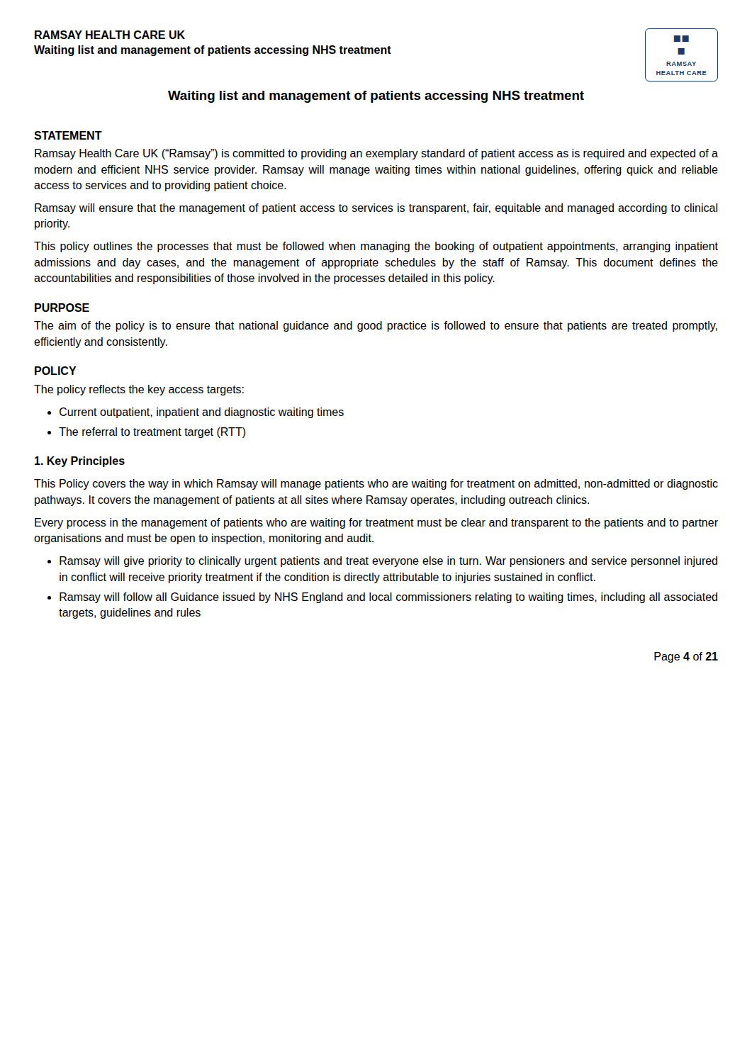RAMSAY HEALTH CARE UK
Waiting list and management of patients accessing NHS treatment
■■
■ RAMSAY
HEALTH CARE
Waiting list and management of patients accessing NHS treatment
STATEMENT
Ramsay Health Care UK (“Ramsay”) is committed to providing an exemplary standard of patient access as is required and expected of a modern and efficient NHS service provider. Ramsay will manage waiting times within national guidelines, offering quick and reliable access to services and to providing patient choice.
Ramsay will ensure that the management of patient access to services is transparent, fair, equitable and managed according to clinical priority.
This policy outlines the processes that must be followed when managing the booking of outpatient appointments, arranging inpatient admissions and day cases, and the management of appropriate schedules by the staff of Ramsay. This document defines the accountabilities and responsibilities of those involved in the processes detailed in this policy.
PURPOSE
The aim of the policy is to ensure that national guidance and good practice is followed to ensure that patients are treated promptly, efficiently and consistently.
POLICY
The policy reflects the key access targets:
Current outpatient, inpatient and diagnostic waiting times
The referral to treatment target (RTT)
1. Key Principles
This Policy covers the way in which Ramsay will manage patients who are waiting for treatment on admitted, non-admitted or diagnostic pathways. It covers the management of patients at all sites where Ramsay operates, including outreach clinics.
Every process in the management of patients who are waiting for treatment must be clear and transparent to the patients and to partner organisations and must be open to inspection, monitoring and audit.
Ramsay will give priority to clinically urgent patients and treat everyone else in turn. War pensioners and service personnel injured in conflict will receive priority treatment if the condition is directly attributable to injuries sustained in conflict.
Ramsay will follow all Guidance issued by NHS England and local commissioners relating to waiting times, including all associated targets, guidelines and rules
Page 4 of 21